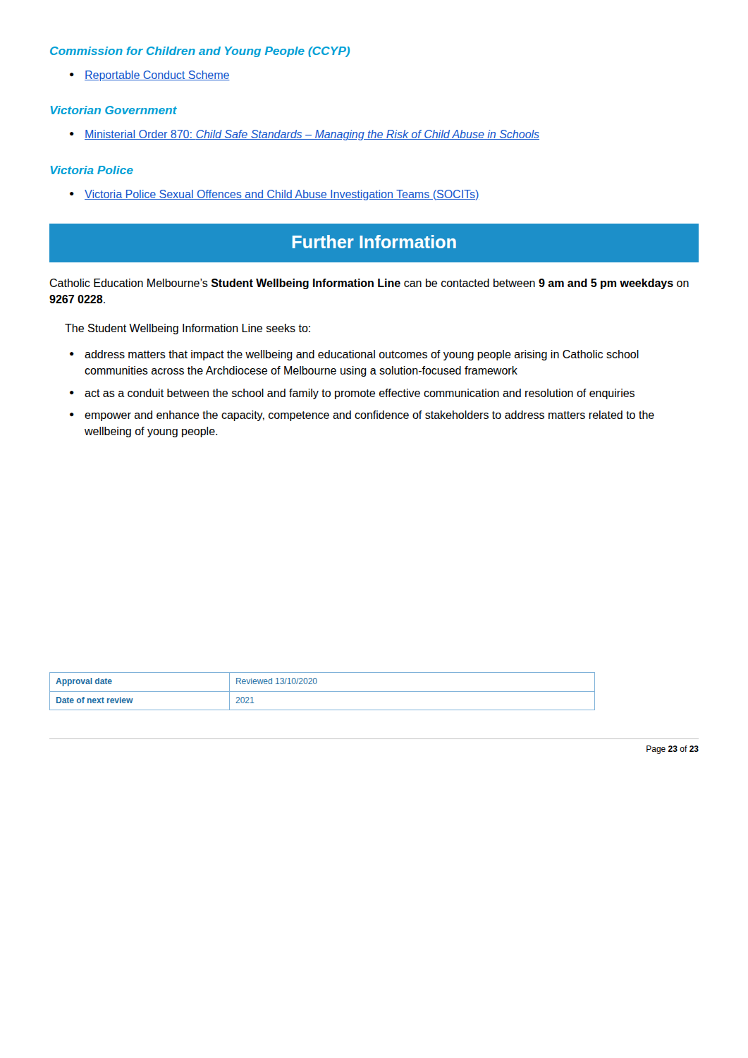Commission for Children and Young People (CCYP)
Reportable Conduct Scheme
Victorian Government
Ministerial Order 870: Child Safe Standards – Managing the Risk of Child Abuse in Schools
Victoria Police
Victoria Police Sexual Offences and Child Abuse Investigation Teams (SOCITs)
Further Information
Catholic Education Melbourne’s Student Wellbeing Information Line can be contacted between 9 am and 5 pm weekdays on 9267 0228.
The Student Wellbeing Information Line seeks to:
address matters that impact the wellbeing and educational outcomes of young people arising in Catholic school communities across the Archdiocese of Melbourne using a solution-focused framework
act as a conduit between the school and family to promote effective communication and resolution of enquiries
empower and enhance the capacity, competence and confidence of stakeholders to address matters related to the wellbeing of young people.
| Approval date | Reviewed 13/10/2020 |
| Date of next review | 2021 |
Page 23 of 23